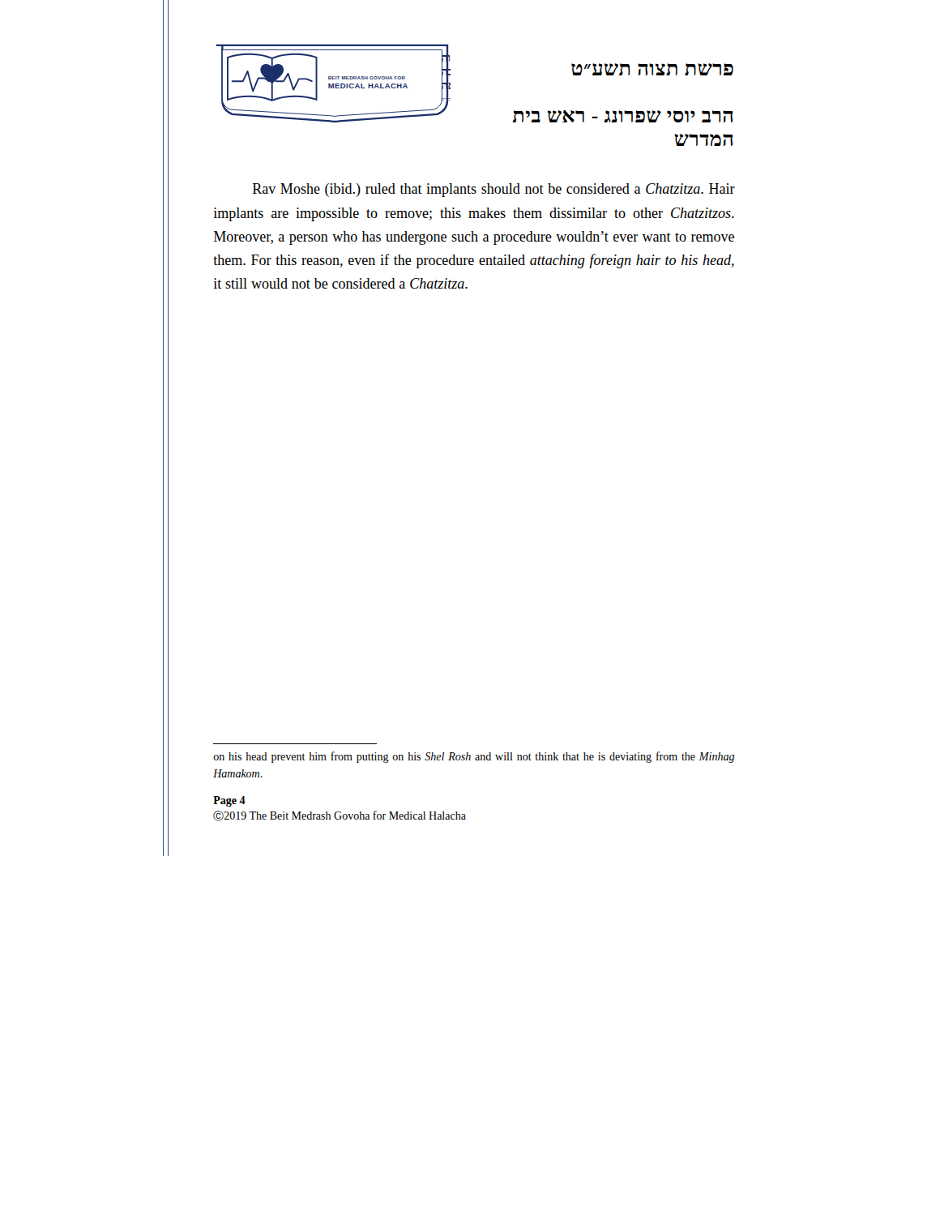בית מדרש גבוה להלכה ורפואה BEIT MEDRASH GOVOHA FOR MEDICAL HALACHA ע"ש משפחת פולד הי"ד
פרשת תצוה תשע״ט
הרב יוסי שפרונג - ראש בית המדרש
Rav Moshe (ibid.) ruled that implants should not be considered a Chatzitza. Hair implants are impossible to remove; this makes them dissimilar to other Chatzitzos. Moreover, a person who has undergone such a procedure wouldn’t ever want to remove them. For this reason, even if the procedure entailed attaching foreign hair to his head, it still would not be considered a Chatzitza.
on his head prevent him from putting on his Shel Rosh and will not think that he is deviating from the Minhag Hamakom.
Page 4
Ⓒ2019 The Beit Medrash Govoha for Medical Halacha